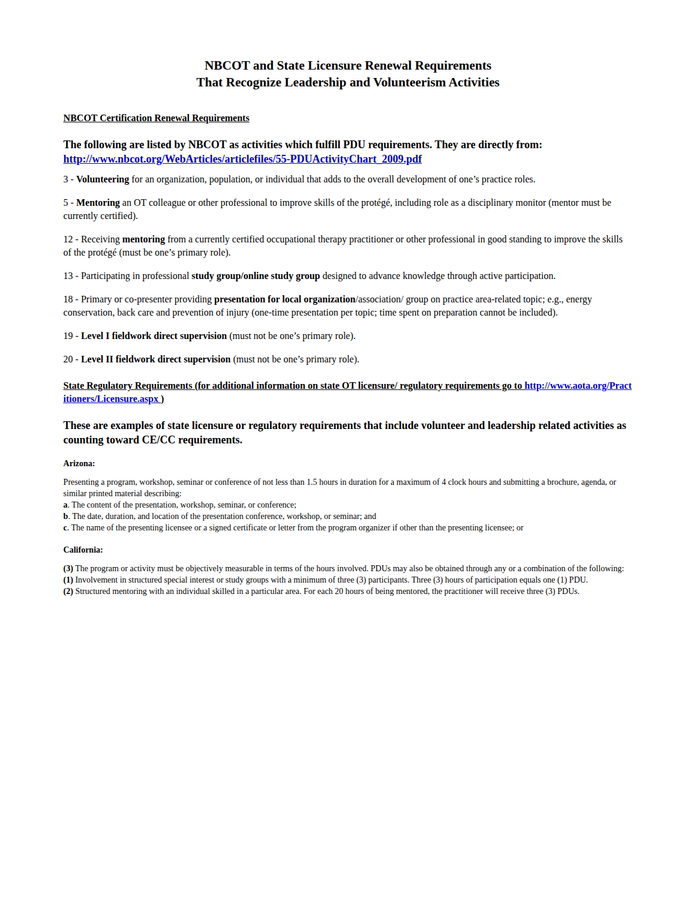NBCOT and State Licensure Renewal Requirements
That Recognize Leadership and Volunteerism Activities
NBCOT Certification Renewal Requirements
The following are listed by NBCOT as activities which fulfill PDU requirements. They are directly from:
http://www.nbcot.org/WebArticles/articlefiles/55-PDUActivityChart_2009.pdf
3 - Volunteering for an organization, population, or individual that adds to the overall development of one’s practice roles.
5 - Mentoring an OT colleague or other professional to improve skills of the protégé, including role as a disciplinary monitor (mentor must be currently certified).
12 - Receiving mentoring from a currently certified occupational therapy practitioner or other professional in good standing to improve the skills of the protégé (must be one’s primary role).
13 - Participating in professional study group/online study group designed to advance knowledge through active participation.
18 - Primary or co-presenter providing presentation for local organization/association/ group on practice area-related topic; e.g., energy conservation, back care and prevention of injury (one-time presentation per topic; time spent on preparation cannot be included).
19 - Level I fieldwork direct supervision (must not be one’s primary role).
20 - Level II fieldwork direct supervision (must not be one’s primary role).
State Regulatory Requirements (for additional information on state OT licensure/ regulatory requirements go to http://www.aota.org/Practitioners/Licensure.aspx )
These are examples of state licensure or regulatory requirements that include volunteer and leadership related activities as counting toward CE/CC requirements.
Arizona:
Presenting a program, workshop, seminar or conference of not less than 1.5 hours in duration for a maximum of 4 clock hours and submitting a brochure, agenda, or similar printed material describing:
a. The content of the presentation, workshop, seminar, or conference;
b. The date, duration, and location of the presentation conference, workshop, or seminar; and
c. The name of the presenting licensee or a signed certificate or letter from the program organizer if other than the presenting licensee; or
California:
(3) The program or activity must be objectively measurable in terms of the hours involved. PDUs may also be obtained through any or a combination of the following:
(1) Involvement in structured special interest or study groups with a minimum of three (3) participants. Three (3) hours of participation equals one (1) PDU.
(2) Structured mentoring with an individual skilled in a particular area. For each 20 hours of being mentored, the practitioner will receive three (3) PDUs.